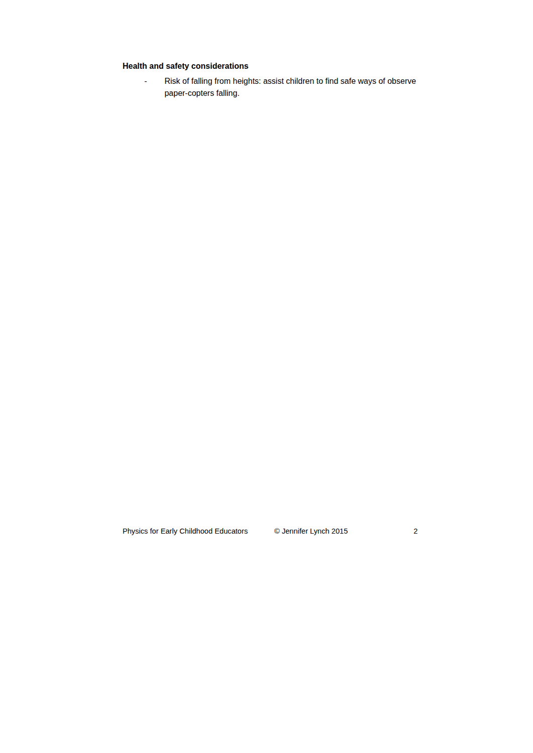Health and safety considerations
Risk of falling from heights: assist children to find safe ways of observe paper-copters falling.
Physics for Early Childhood Educators © Jennifer Lynch 2015 2